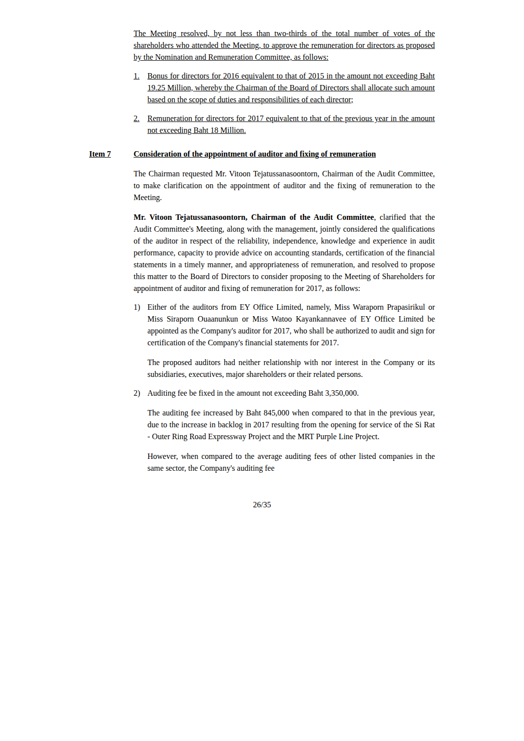The Meeting resolved, by not less than two-thirds of the total number of votes of the shareholders who attended the Meeting, to approve the remuneration for directors as proposed by the Nomination and Remuneration Committee, as follows:
1.
Bonus for directors for 2016 equivalent to that of 2015 in the amount not exceeding Baht 19.25 Million, whereby the Chairman of the Board of Directors shall allocate such amount based on the scope of duties and responsibilities of each director;
2.
Remuneration for directors for 2017 equivalent to that of the previous year in the amount not exceeding Baht 18 Million.
Item 7
Consideration of the appointment of auditor and fixing of remuneration
The Chairman requested Mr. Vitoon Tejatussanasoontorn, Chairman of the Audit Committee, to make clarification on the appointment of auditor and the fixing of remuneration to the Meeting.
Mr. Vitoon Tejatussanasoontorn, Chairman of the Audit Committee, clarified that the Audit Committee's Meeting, along with the management, jointly considered the qualifications of the auditor in respect of the reliability, independence, knowledge and experience in audit performance, capacity to provide advice on accounting standards, certification of the financial statements in a timely manner, and appropriateness of remuneration, and resolved to propose this matter to the Board of Directors to consider proposing to the Meeting of Shareholders for appointment of auditor and fixing of remuneration for 2017, as follows:
1)
Either of the auditors from EY Office Limited, namely, Miss Waraporn Prapasirikul or Miss Siraporn Ouaanunkun or Miss Watoo Kayankannavee of EY Office Limited be appointed as the Company's auditor for 2017, who shall be authorized to audit and sign for certification of the Company's financial statements for 2017.
The proposed auditors had neither relationship with nor interest in the Company or its subsidiaries, executives, major shareholders or their related persons.
2)
Auditing fee be fixed in the amount not exceeding Baht 3,350,000.
The auditing fee increased by Baht 845,000 when compared to that in the previous year, due to the increase in backlog in 2017 resulting from the opening for service of the Si Rat - Outer Ring Road Expressway Project and the MRT Purple Line Project.
However, when compared to the average auditing fees of other listed companies in the same sector, the Company's auditing fee
26/35